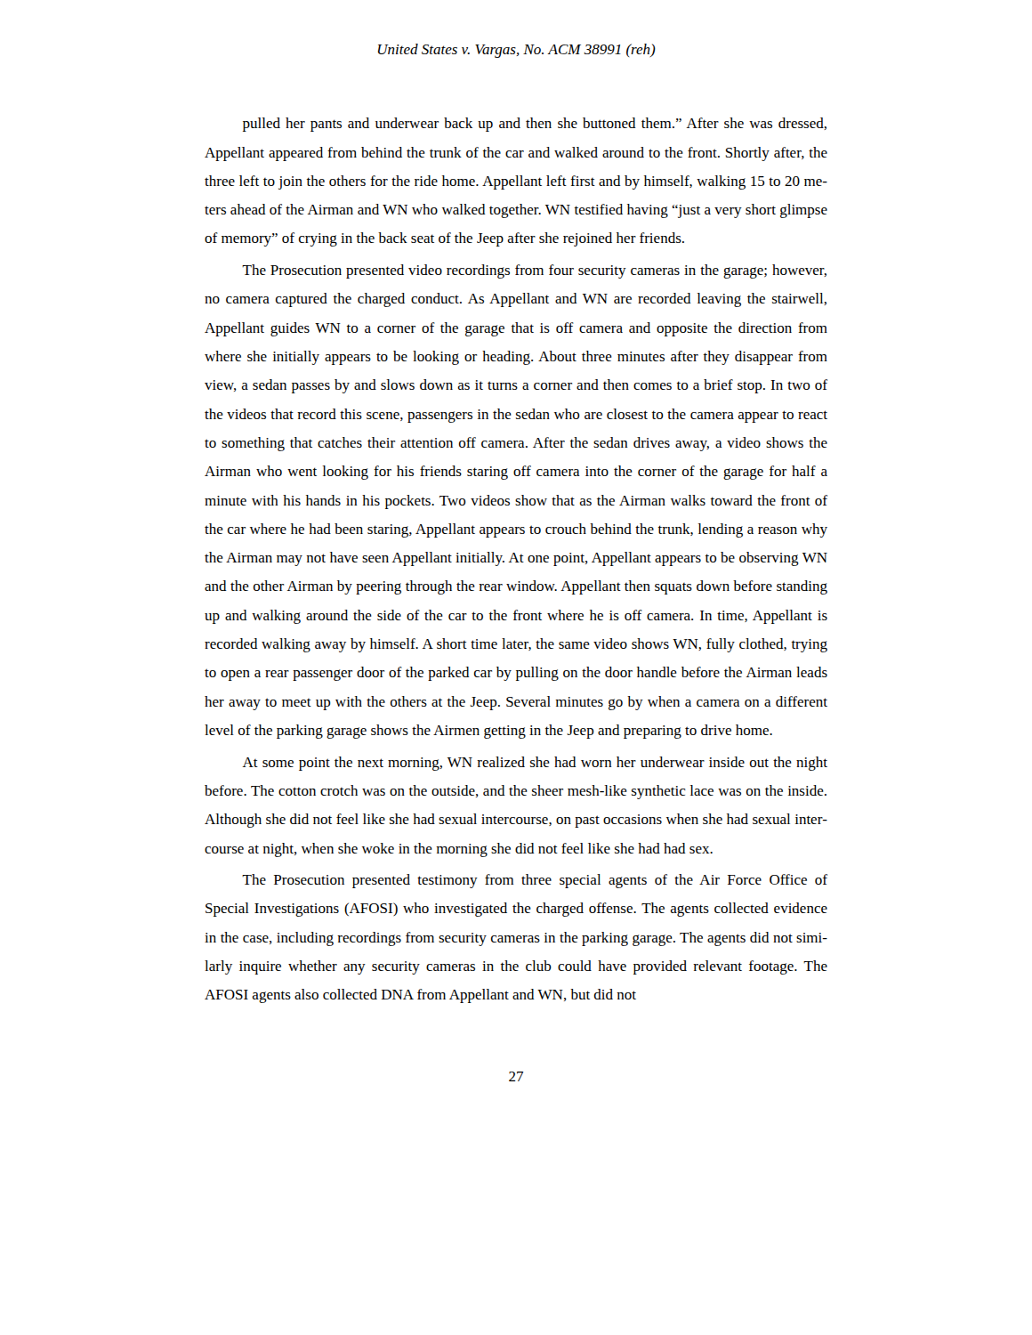United States v. Vargas, No. ACM 38991 (reh)
pulled her pants and underwear back up and then she buttoned them.” After she was dressed, Appellant appeared from behind the trunk of the car and walked around to the front. Shortly after, the three left to join the others for the ride home. Appellant left first and by himself, walking 15 to 20 meters ahead of the Airman and WN who walked together. WN testified having “just a very short glimpse of memory” of crying in the back seat of the Jeep after she rejoined her friends.
The Prosecution presented video recordings from four security cameras in the garage; however, no camera captured the charged conduct. As Appellant and WN are recorded leaving the stairwell, Appellant guides WN to a corner of the garage that is off camera and opposite the direction from where she initially appears to be looking or heading. About three minutes after they disappear from view, a sedan passes by and slows down as it turns a corner and then comes to a brief stop. In two of the videos that record this scene, passengers in the sedan who are closest to the camera appear to react to something that catches their attention off camera. After the sedan drives away, a video shows the Airman who went looking for his friends staring off camera into the corner of the garage for half a minute with his hands in his pockets. Two videos show that as the Airman walks toward the front of the car where he had been staring, Appellant appears to crouch behind the trunk, lending a reason why the Airman may not have seen Appellant initially. At one point, Appellant appears to be observing WN and the other Airman by peering through the rear window. Appellant then squats down before standing up and walking around the side of the car to the front where he is off camera. In time, Appellant is recorded walking away by himself. A short time later, the same video shows WN, fully clothed, trying to open a rear passenger door of the parked car by pulling on the door handle before the Airman leads her away to meet up with the others at the Jeep. Several minutes go by when a camera on a different level of the parking garage shows the Airmen getting in the Jeep and preparing to drive home.
At some point the next morning, WN realized she had worn her underwear inside out the night before. The cotton crotch was on the outside, and the sheer mesh-like synthetic lace was on the inside. Although she did not feel like she had sexual intercourse, on past occasions when she had sexual intercourse at night, when she woke in the morning she did not feel like she had had sex.
The Prosecution presented testimony from three special agents of the Air Force Office of Special Investigations (AFOSI) who investigated the charged offense. The agents collected evidence in the case, including recordings from security cameras in the parking garage. The agents did not similarly inquire whether any security cameras in the club could have provided relevant footage. The AFOSI agents also collected DNA from Appellant and WN, but did not
27